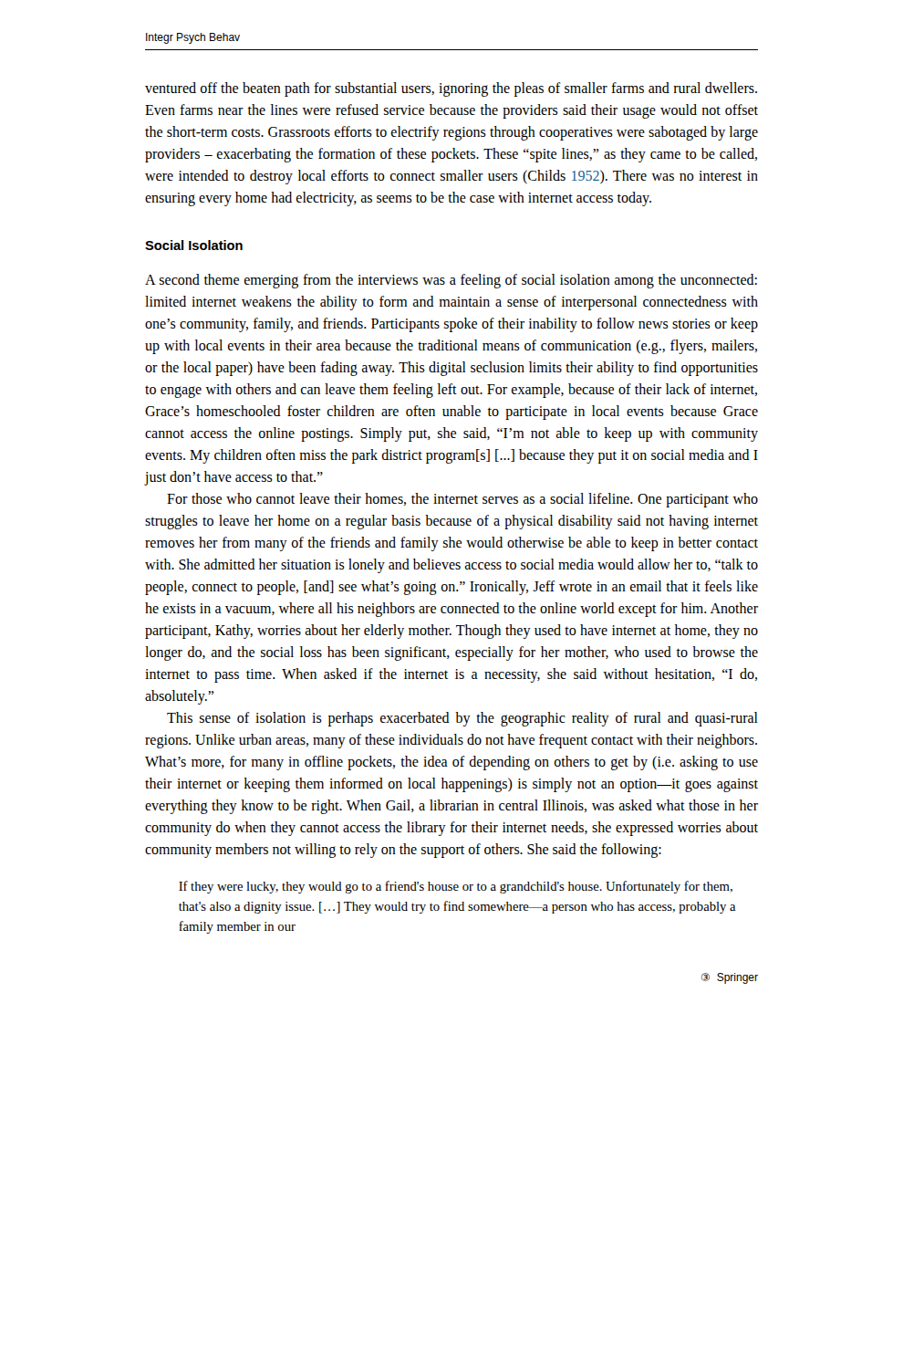Integr Psych Behav
ventured off the beaten path for substantial users, ignoring the pleas of smaller farms and rural dwellers. Even farms near the lines were refused service because the providers said their usage would not offset the short-term costs. Grassroots efforts to electrify regions through cooperatives were sabotaged by large providers – exacerbating the formation of these pockets. These “spite lines,” as they came to be called, were intended to destroy local efforts to connect smaller users (Childs 1952). There was no interest in ensuring every home had electricity, as seems to be the case with internet access today.
Social Isolation
A second theme emerging from the interviews was a feeling of social isolation among the unconnected: limited internet weakens the ability to form and maintain a sense of interpersonal connectedness with one’s community, family, and friends. Participants spoke of their inability to follow news stories or keep up with local events in their area because the traditional means of communication (e.g., flyers, mailers, or the local paper) have been fading away. This digital seclusion limits their ability to find opportunities to engage with others and can leave them feeling left out. For example, because of their lack of internet, Grace’s homeschooled foster children are often unable to participate in local events because Grace cannot access the online postings. Simply put, she said, “I’m not able to keep up with community events. My children often miss the park district program[s] [...] because they put it on social media and I just don’t have access to that.”
For those who cannot leave their homes, the internet serves as a social lifeline. One participant who struggles to leave her home on a regular basis because of a physical disability said not having internet removes her from many of the friends and family she would otherwise be able to keep in better contact with. She admitted her situation is lonely and believes access to social media would allow her to, “talk to people, connect to people, [and] see what’s going on.” Ironically, Jeff wrote in an email that it feels like he exists in a vacuum, where all his neighbors are connected to the online world except for him. Another participant, Kathy, worries about her elderly mother. Though they used to have internet at home, they no longer do, and the social loss has been significant, especially for her mother, who used to browse the internet to pass time. When asked if the internet is a necessity, she said without hesitation, “I do, absolutely.”
This sense of isolation is perhaps exacerbated by the geographic reality of rural and quasi-rural regions. Unlike urban areas, many of these individuals do not have frequent contact with their neighbors. What’s more, for many in offline pockets, the idea of depending on others to get by (i.e. asking to use their internet or keeping them informed on local happenings) is simply not an option—it goes against everything they know to be right. When Gail, a librarian in central Illinois, was asked what those in her community do when they cannot access the library for their internet needs, she expressed worries about community members not willing to rely on the support of others. She said the following:
If they were lucky, they would go to a friend's house or to a grandchild's house. Unfortunately for them, that's also a dignity issue. […] They would try to find somewhere—a person who has access, probably a family member in our
③ Springer